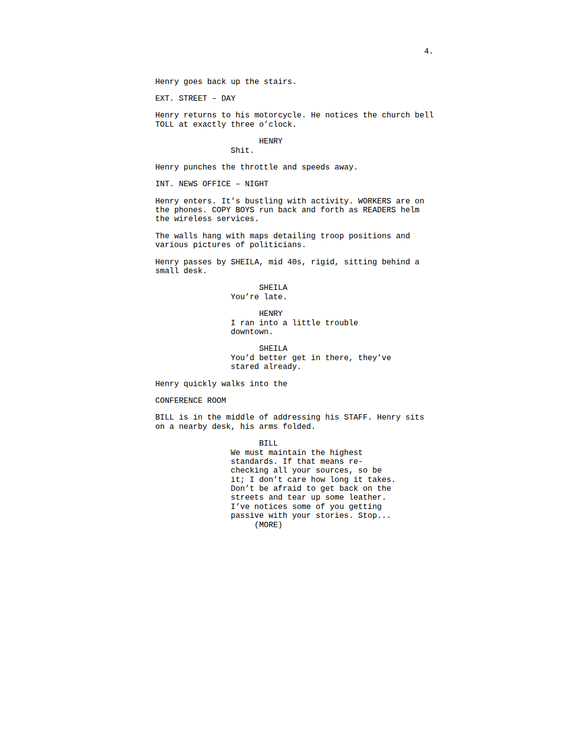4.
Henry goes back up the stairs.
EXT. STREET – DAY
Henry returns to his motorcycle. He notices the church bell TOLL at exactly three o’clock.
HENRY
Shit.
Henry punches the throttle and speeds away.
INT. NEWS OFFICE – NIGHT
Henry enters. It’s bustling with activity. WORKERS are on the phones. COPY BOYS run back and forth as READERS helm the wireless services.
The walls hang with maps detailing troop positions and various pictures of politicians.
Henry passes by SHEILA, mid 40s, rigid, sitting behind a small desk.
SHEILA
You’re late.
HENRY
I ran into a little trouble downtown.
SHEILA
You’d better get in there, they’ve stared already.
Henry quickly walks into the
CONFERENCE ROOM
BILL is in the middle of addressing his STAFF. Henry sits on a nearby desk, his arms folded.
BILL
We must maintain the highest standards. If that means re-checking all your sources, so be it; I don’t care how long it takes. Don’t be afraid to get back on the streets and tear up some leather. I’ve notices some of you getting passive with your stories. Stop...
(MORE)